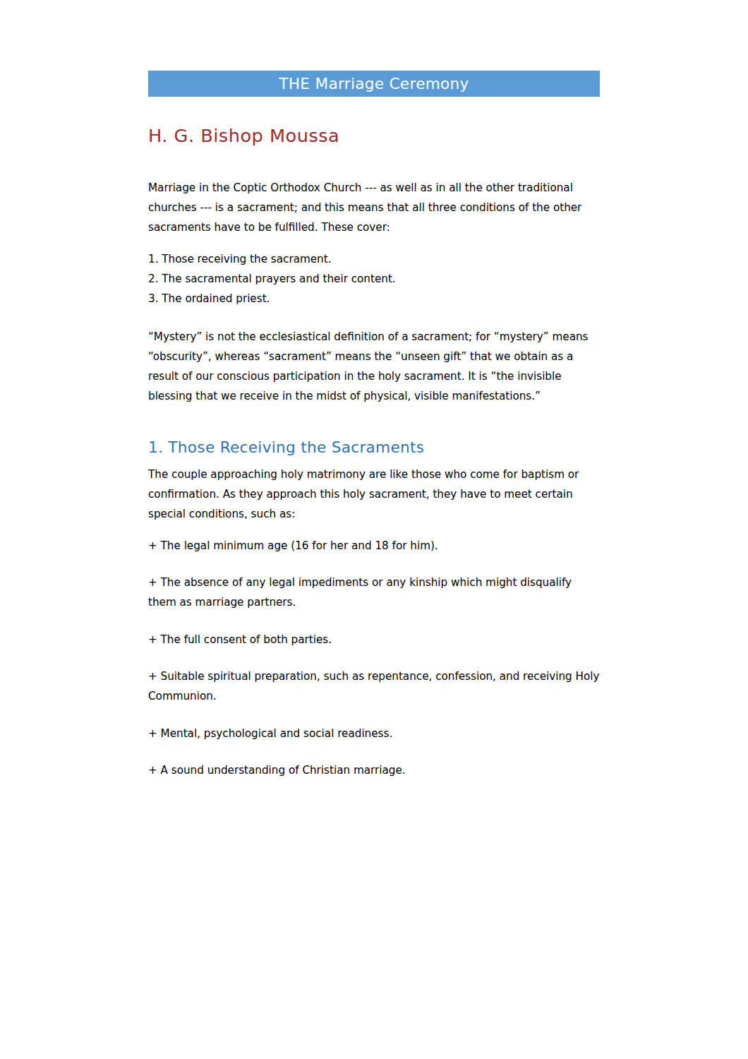THE Marriage Ceremony
H. G. Bishop Moussa
Marriage in the Coptic Orthodox Church --- as well as in all the other traditional churches --- is a sacrament; and this means that all three conditions of the other sacraments have to be fulfilled. These cover:
1. Those receiving the sacrament.
2. The sacramental prayers and their content.
3. The ordained priest.
“Mystery” is not the ecclesiastical definition of a sacrament; for “mystery” means “obscurity”, whereas “sacrament” means the “unseen gift” that we obtain as a result of our conscious participation in the holy sacrament. It is “the invisible blessing that we receive in the midst of physical, visible manifestations.”
1. Those Receiving the Sacraments
The couple approaching holy matrimony are like those who come for baptism or confirmation. As they approach this holy sacrament, they have to meet certain special conditions, such as:
+ The legal minimum age (16 for her and 18 for him).
+ The absence of any legal impediments or any kinship which might disqualify them as marriage partners.
+ The full consent of both parties.
+ Suitable spiritual preparation, such as repentance, confession, and receiving Holy Communion.
+ Mental, psychological and social readiness.
+ A sound understanding of Christian marriage.